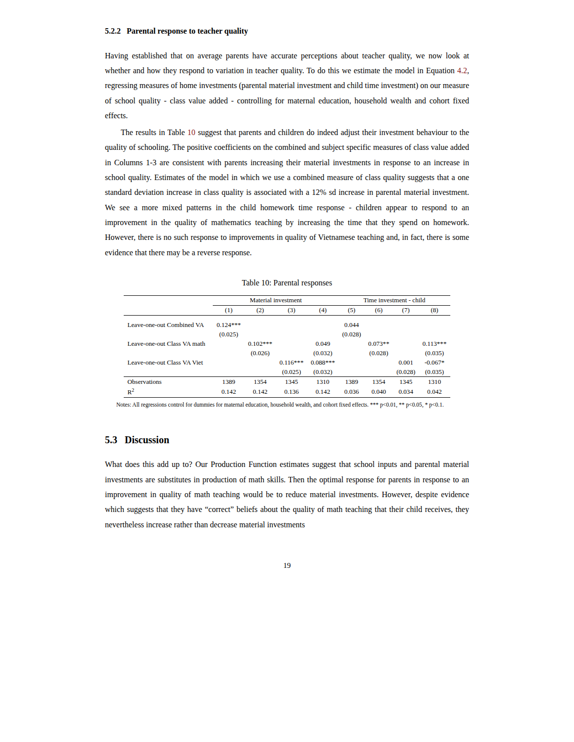5.2.2 Parental response to teacher quality
Having established that on average parents have accurate perceptions about teacher quality, we now look at whether and how they respond to variation in teacher quality. To do this we estimate the model in Equation 4.2, regressing measures of home investments (parental material investment and child time investment) on our measure of school quality - class value added - controlling for maternal education, household wealth and cohort fixed effects.
The results in Table 10 suggest that parents and children do indeed adjust their investment behaviour to the quality of schooling. The positive coefficients on the combined and subject specific measures of class value added in Columns 1-3 are consistent with parents increasing their material investments in response to an increase in school quality. Estimates of the model in which we use a combined measure of class quality suggests that a one standard deviation increase in class quality is associated with a 12% sd increase in parental material investment. We see a more mixed patterns in the child homework time response - children appear to respond to an improvement in the quality of mathematics teaching by increasing the time that they spend on homework. However, there is no such response to improvements in quality of Vietnamese teaching and, in fact, there is some evidence that there may be a reverse response.
Table 10: Parental responses
| | Material investment | Time investment - child |
| | (1) | (2) | (3) | (4) | (5) | (6) | (7) | (8) |
| Leave-one-out Combined VA | 0.124*** | | | | 0.044 | | | |
| | (0.025) | | | | (0.028) | | | |
| Leave-one-out Class VA math | | 0.102*** | | 0.049 | | 0.073** | | 0.113*** |
| | | (0.026) | | (0.032) | | (0.028) | | (0.035) |
| Leave-one-out Class VA Viet | | | 0.116*** | 0.088*** | | | 0.001 | -0.067* |
| | | | (0.025) | (0.032) | | | (0.028) | (0.035) |
| Observations | 1389 | 1354 | 1345 | 1310 | 1389 | 1354 | 1345 | 1310 |
| R 2 | 0.142 | 0.142 | 0.136 | 0.142 | 0.036 | 0.040 | 0.034 | 0.042 |
Notes: All regressions control for dummies for maternal education, household wealth, and cohort fixed effects. *** p<0.01, ** p<0.05, * p<0.1.
5.3 Discussion
What does this add up to? Our Production Function estimates suggest that school inputs and parental material investments are substitutes in production of math skills. Then the optimal response for parents in response to an improvement in quality of math teaching would be to reduce material investments. However, despite evidence which suggests that they have “correct” beliefs about the quality of math teaching that their child receives, they nevertheless increase rather than decrease material investments
19